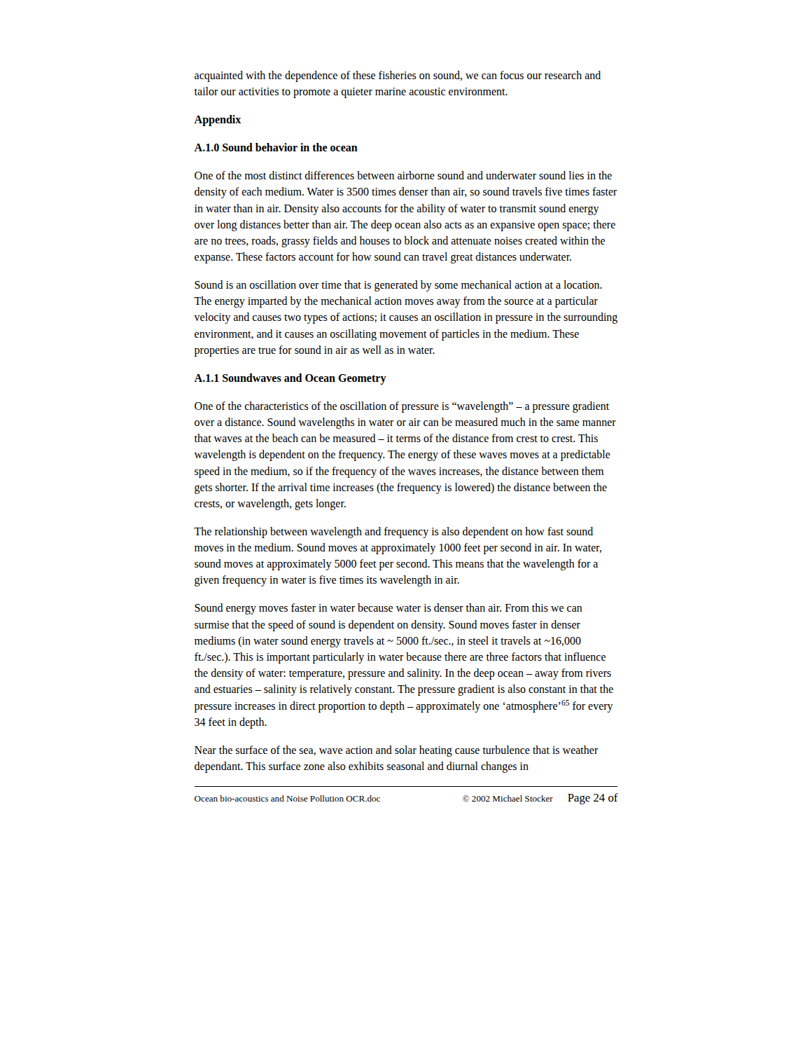acquainted with the dependence of these fisheries on sound, we can focus our research and tailor our activities to promote a quieter marine acoustic environment.
Appendix
A.1.0 Sound behavior in the ocean
One of the most distinct differences between airborne sound and underwater sound lies in the density of each medium. Water is 3500 times denser than air, so sound travels five times faster in water than in air. Density also accounts for the ability of water to transmit sound energy over long distances better than air. The deep ocean also acts as an expansive open space; there are no trees, roads, grassy fields and houses to block and attenuate noises created within the expanse. These factors account for how sound can travel great distances underwater.
Sound is an oscillation over time that is generated by some mechanical action at a location. The energy imparted by the mechanical action moves away from the source at a particular velocity and causes two types of actions; it causes an oscillation in pressure in the surrounding environment, and it causes an oscillating movement of particles in the medium. These properties are true for sound in air as well as in water.
A.1.1 Soundwaves and Ocean Geometry
One of the characteristics of the oscillation of pressure is “wavelength” – a pressure gradient over a distance. Sound wavelengths in water or air can be measured much in the same manner that waves at the beach can be measured – it terms of the distance from crest to crest. This wavelength is dependent on the frequency. The energy of these waves moves at a predictable speed in the medium, so if the frequency of the waves increases, the distance between them gets shorter. If the arrival time increases (the frequency is lowered) the distance between the crests, or wavelength, gets longer.
The relationship between wavelength and frequency is also dependent on how fast sound moves in the medium. Sound moves at approximately 1000 feet per second in air. In water, sound moves at approximately 5000 feet per second. This means that the wavelength for a given frequency in water is five times its wavelength in air.
Sound energy moves faster in water because water is denser than air. From this we can surmise that the speed of sound is dependent on density. Sound moves faster in denser mediums (in water sound energy travels at ~ 5000 ft./sec., in steel it travels at ~16,000 ft./sec.). This is important particularly in water because there are three factors that influence the density of water: temperature, pressure and salinity. In the deep ocean – away from rivers and estuaries – salinity is relatively constant. The pressure gradient is also constant in that the pressure increases in direct proportion to depth – approximately one ‘atmosphere’65 for every 34 feet in depth.
Near the surface of the sea, wave action and solar heating cause turbulence that is weather dependant. This surface zone also exhibits seasonal and diurnal changes in
Ocean bio-acoustics and Noise Pollution OCR.doc © 2002 Michael Stocker Page 24 of